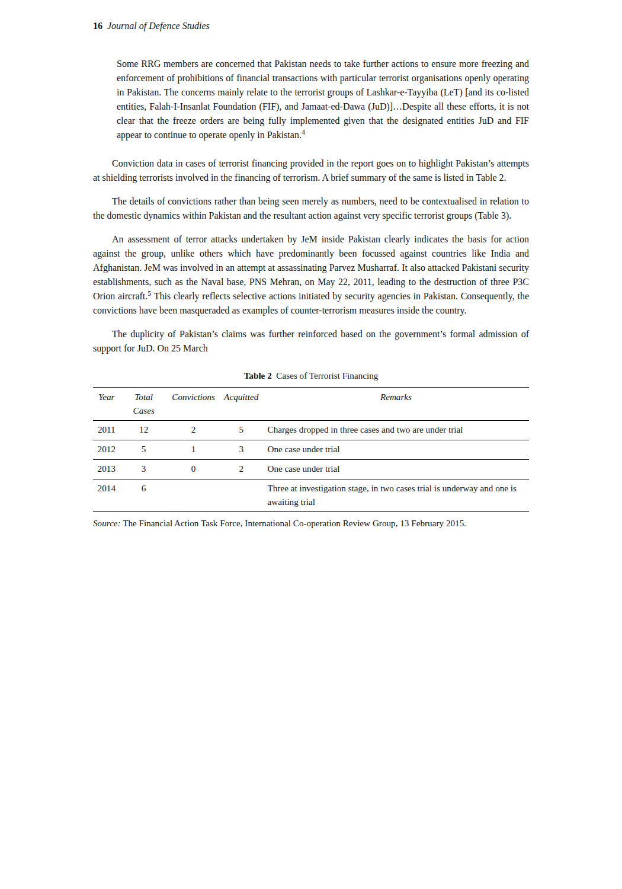16 Journal of Defence Studies
Some RRG members are concerned that Pakistan needs to take further actions to ensure more freezing and enforcement of prohibitions of financial transactions with particular terrorist organisations openly operating in Pakistan. The concerns mainly relate to the terrorist groups of Lashkar-e-Tayyiba (LeT) [and its co-listed entities, Falah-I-Insanlat Foundation (FIF), and Jamaat-ed-Dawa (JuD)]…Despite all these efforts, it is not clear that the freeze orders are being fully implemented given that the designated entities JuD and FIF appear to continue to operate openly in Pakistan.4
Conviction data in cases of terrorist financing provided in the report goes on to highlight Pakistan’s attempts at shielding terrorists involved in the financing of terrorism. A brief summary of the same is listed in Table 2.
The details of convictions rather than being seen merely as numbers, need to be contextualised in relation to the domestic dynamics within Pakistan and the resultant action against very specific terrorist groups (Table 3).
An assessment of terror attacks undertaken by JeM inside Pakistan clearly indicates the basis for action against the group, unlike others which have predominantly been focussed against countries like India and Afghanistan. JeM was involved in an attempt at assassinating Parvez Musharraf. It also attacked Pakistani security establishments, such as the Naval base, PNS Mehran, on May 22, 2011, leading to the destruction of three P3C Orion aircraft.5 This clearly reflects selective actions initiated by security agencies in Pakistan. Consequently, the convictions have been masqueraded as examples of counter-terrorism measures inside the country.
The duplicity of Pakistan’s claims was further reinforced based on the government’s formal admission of support for JuD. On 25 March
Table 2 Cases of Terrorist Financing
| Year | Total Cases | Convictions | Acquitted | Remarks |
| --- | --- | --- | --- | --- |
| 2011 | 12 | 2 | 5 | Charges dropped in three cases and two are under trial |
| 2012 | 5 | 1 | 3 | One case under trial |
| 2013 | 3 | 0 | 2 | One case under trial |
| 2014 | 6 | | | Three at investigation stage, in two cases trial is underway and one is awaiting trial |
Source: The Financial Action Task Force, International Co-operation Review Group, 13 February 2015.